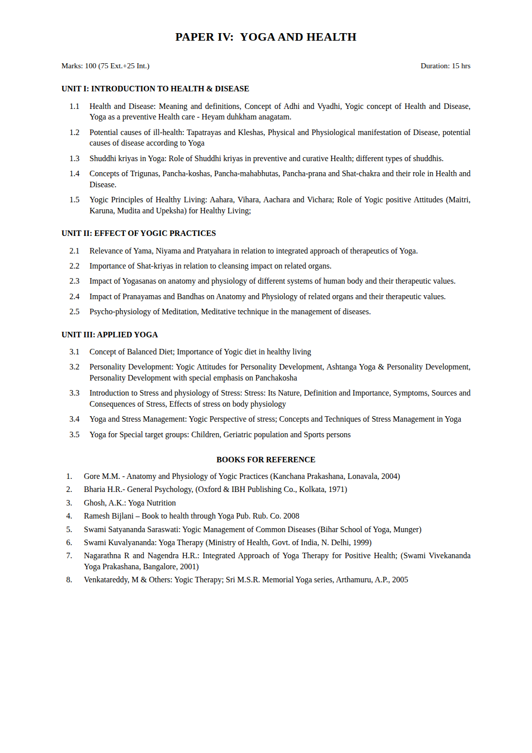PAPER IV: YOGA AND HEALTH
Marks: 100 (75 Ext.+25 Int.) Duration: 15 hrs
Unit I: Introduction to Health & Disease
1.1 Health and Disease: Meaning and definitions, Concept of Adhi and Vyadhi, Yogic concept of Health and Disease, Yoga as a preventive Health care - Heyam duhkham anagatam.
1.2 Potential causes of ill-health: Tapatrayas and Kleshas, Physical and Physiological manifestation of Disease, potential causes of disease according to Yoga
1.3 Shuddhi kriyas in Yoga: Role of Shuddhi kriyas in preventive and curative Health; different types of shuddhis.
1.4 Concepts of Trigunas, Pancha-koshas, Pancha-mahabhutas, Pancha-prana and Shat-chakra and their role in Health and Disease.
1.5 Yogic Principles of Healthy Living: Aahara, Vihara, Aachara and Vichara; Role of Yogic positive Attitudes (Maitri, Karuna, Mudita and Upeksha) for Healthy Living;
Unit II: Effect of Yogic Practices
2.1 Relevance of Yama, Niyama and Pratyahara in relation to integrated approach of therapeutics of Yoga.
2.2 Importance of Shat-kriyas in relation to cleansing impact on related organs.
2.3 Impact of Yogasanas on anatomy and physiology of different systems of human body and their therapeutic values.
2.4 Impact of Pranayamas and Bandhas on Anatomy and Physiology of related organs and their therapeutic values.
2.5 Psycho-physiology of Meditation, Meditative technique in the management of diseases.
Unit III: Applied Yoga
3.1 Concept of Balanced Diet; Importance of Yogic diet in healthy living
3.2 Personality Development: Yogic Attitudes for Personality Development, Ashtanga Yoga & Personality Development, Personality Development with special emphasis on Panchakosha
3.3 Introduction to Stress and physiology of Stress: Stress: Its Nature, Definition and Importance, Symptoms, Sources and Consequences of Stress, Effects of stress on body physiology
3.4 Yoga and Stress Management: Yogic Perspective of stress; Concepts and Techniques of Stress Management in Yoga
3.5 Yoga for Special target groups: Children, Geriatric population and Sports persons
Books for Reference
1. Gore M.M. - Anatomy and Physiology of Yogic Practices (Kanchana Prakashana, Lonavala, 2004)
2. Bharia H.R.- General Psychology, (Oxford & IBH Publishing Co., Kolkata, 1971)
3. Ghosh, A.K.: Yoga Nutrition
4. Ramesh Bijlani – Book to health through Yoga Pub. Rub. Co. 2008
5. Swami Satyananda Saraswati: Yogic Management of Common Diseases (Bihar School of Yoga, Munger)
6. Swami Kuvalyananda: Yoga Therapy (Ministry of Health, Govt. of India, N. Delhi, 1999)
7. Nagarathna R and Nagendra H.R.: Integrated Approach of Yoga Therapy for Positive Health; (Swami Vivekananda Yoga Prakashana, Bangalore, 2001)
8. Venkatareddy, M & Others: Yogic Therapy; Sri M.S.R. Memorial Yoga series, Arthamuru, A.P., 2005